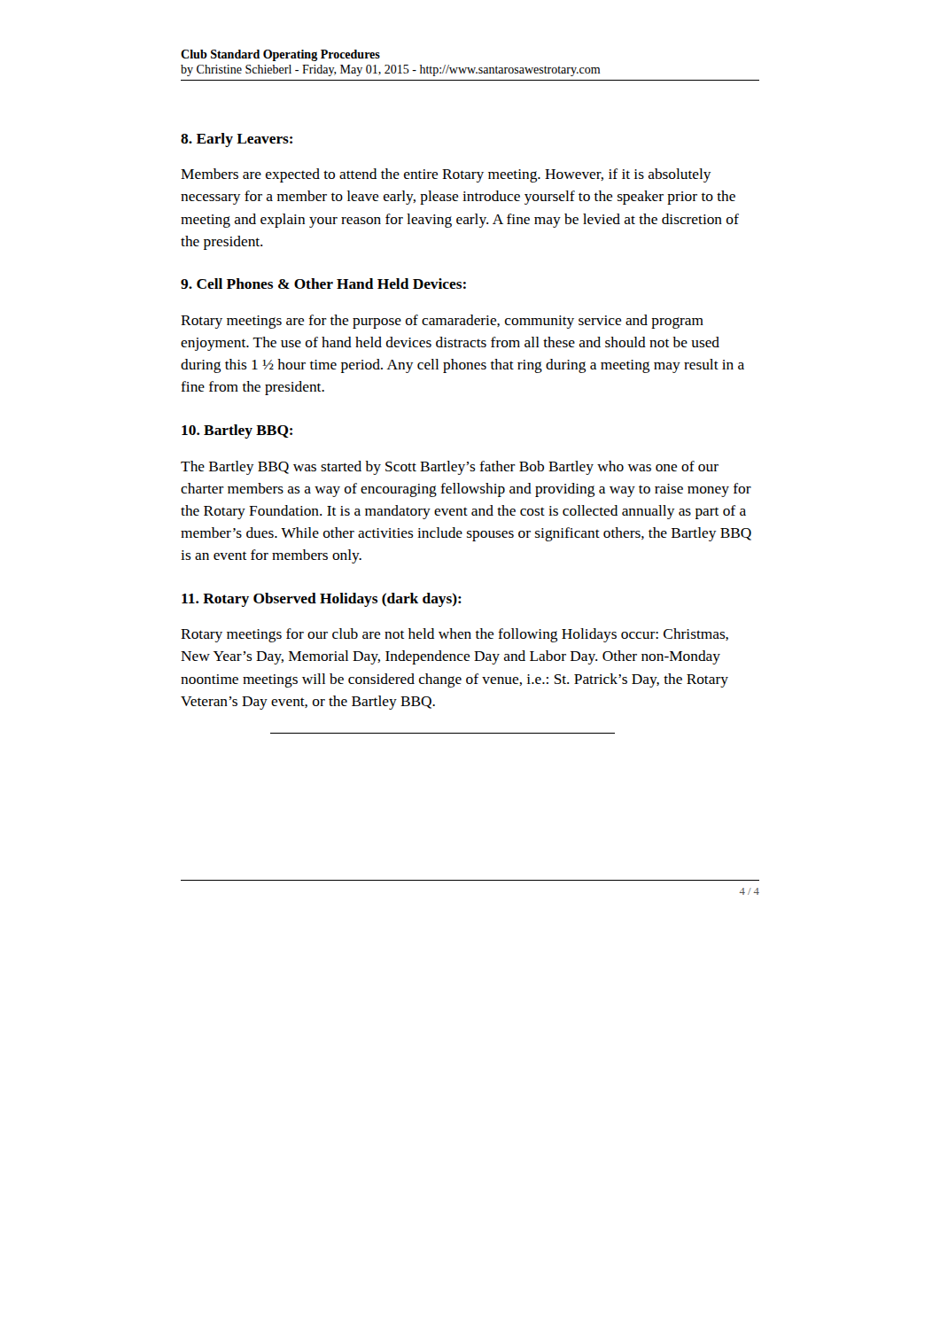Club Standard Operating Procedures
by Christine Schieberl - Friday, May 01, 2015 - http://www.santarosawestrotary.com
8. Early Leavers:
Members are expected to attend the entire Rotary meeting. However, if it is absolutely necessary for a member to leave early, please introduce yourself to the speaker prior to the meeting and explain your reason for leaving early. A fine may be levied at the discretion of the president.
9. Cell Phones & Other Hand Held Devices:
Rotary meetings are for the purpose of camaraderie, community service and program enjoyment. The use of hand held devices distracts from all these and should not be used during this 1 ½ hour time period. Any cell phones that ring during a meeting may result in a fine from the president.
10. Bartley BBQ:
The Bartley BBQ was started by Scott Bartley’s father Bob Bartley who was one of our charter members as a way of encouraging fellowship and providing a way to raise money for the Rotary Foundation. It is a mandatory event and the cost is collected annually as part of a member’s dues. While other activities include spouses or significant others, the Bartley BBQ is an event for members only.
11. Rotary Observed Holidays (dark days):
Rotary meetings for our club are not held when the following Holidays occur: Christmas, New Year’s Day, Memorial Day, Independence Day and Labor Day. Other non-Monday noontime meetings will be considered change of venue, i.e.: St. Patrick’s Day, the Rotary Veteran’s Day event, or the Bartley BBQ.
4 / 4